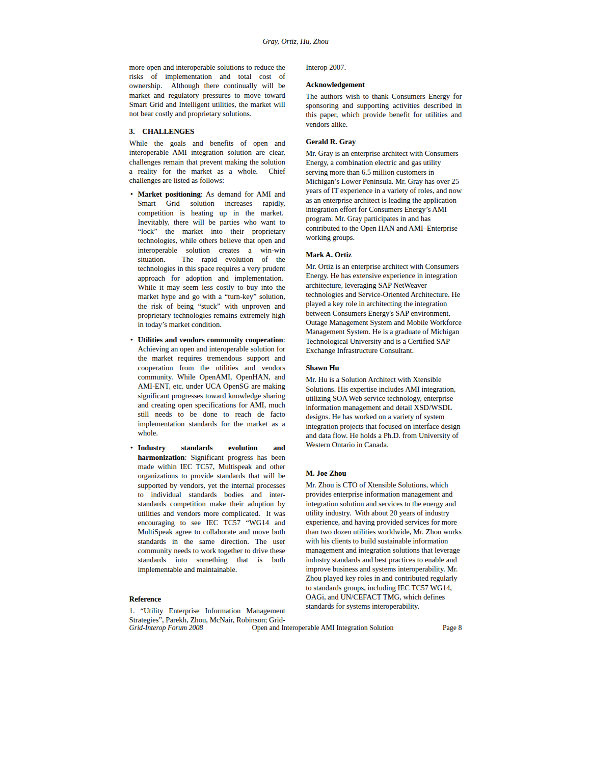Gray, Ortiz, Hu, Zhou
more open and interoperable solutions to reduce the risks of implementation and total cost of ownership. Although there continually will be market and regulatory pressures to move toward Smart Grid and Intelligent utilities, the market will not bear costly and proprietary solutions.
3. CHALLENGES
While the goals and benefits of open and interoperable AMI integration solution are clear, challenges remain that prevent making the solution a reality for the market as a whole. Chief challenges are listed as follows:
Market positioning: As demand for AMI and Smart Grid solution increases rapidly, competition is heating up in the market. Inevitably, there will be parties who want to “lock” the market into their proprietary technologies, while others believe that open and interoperable solution creates a win-win situation. The rapid evolution of the technologies in this space requires a very prudent approach for adoption and implementation. While it may seem less costly to buy into the market hype and go with a “turn-key” solution, the risk of being “stuck” with unproven and proprietary technologies remains extremely high in today’s market condition.
Utilities and vendors community cooperation: Achieving an open and interoperable solution for the market requires tremendous support and cooperation from the utilities and vendors community. While OpenAMI, OpenHAN, and AMI-ENT, etc. under UCA OpenSG are making significant progresses toward knowledge sharing and creating open specifications for AMI, much still needs to be done to reach de facto implementation standards for the market as a whole.
Industry standards evolution and harmonization: Significant progress has been made within IEC TC57, Multispeak and other organizations to provide standards that will be supported by vendors, yet the internal processes to individual standards bodies and inter-standards competition make their adoption by utilities and vendors more complicated. It was encouraging to see IEC TC57 “WG14 and MultiSpeak agree to collaborate and move both standards in the same direction. The user community needs to work together to drive these standards into something that is both implementable and maintainable.
Reference
1. “Utility Enterprise Information Management Strategies”, Parekh, Zhou, McNair, Robinson; Grid-Interop 2007.
Acknowledgement
The authors wish to thank Consumers Energy for sponsoring and supporting activities described in this paper, which provide benefit for utilities and vendors alike.
Gerald R. Gray
Mr. Gray is an enterprise architect with Consumers Energy, a combination electric and gas utility serving more than 6.5 million customers in Michigan’s Lower Peninsula. Mr. Gray has over 25 years of IT experience in a variety of roles, and now as an enterprise architect is leading the application integration effort for Consumers Energy’s AMI program. Mr. Gray participates in and has contributed to the Open HAN and AMI–Enterprise working groups.
Mark A. Ortiz
Mr. Ortiz is an enterprise architect with Consumers Energy. He has extensive experience in integration architecture, leveraging SAP NetWeaver technologies and Service-Oriented Architecture. He played a key role in architecting the integration between Consumers Energy's SAP environment, Outage Management System and Mobile Workforce Management System. He is a graduate of Michigan Technological University and is a Certified SAP Exchange Infrastructure Consultant.
Shawn Hu
Mr. Hu is a Solution Architect with Xtensible Solutions. His expertise includes AMI integration, utilizing SOA Web service technology, enterprise information management and detail XSD/WSDL designs. He has worked on a variety of system integration projects that focused on interface design and data flow. He holds a Ph.D. from University of Western Ontario in Canada.
M. Joe Zhou
Mr. Zhou is CTO of Xtensible Solutions, which provides enterprise information management and integration solution and services to the energy and utility industry. With about 20 years of industry experience, and having provided services for more than two dozen utilities worldwide, Mr. Zhou works with his clients to build sustainable information management and integration solutions that leverage industry standards and best practices to enable and improve business and systems interoperability. Mr. Zhou played key roles in and contributed regularly to standards groups, including IEC TC57 WG14, OAGi, and UN/CEFACT TMG, which defines standards for systems interoperability.
Grid-Interop Forum 2008 Open and Interoperable AMI Integration Solution Page 8